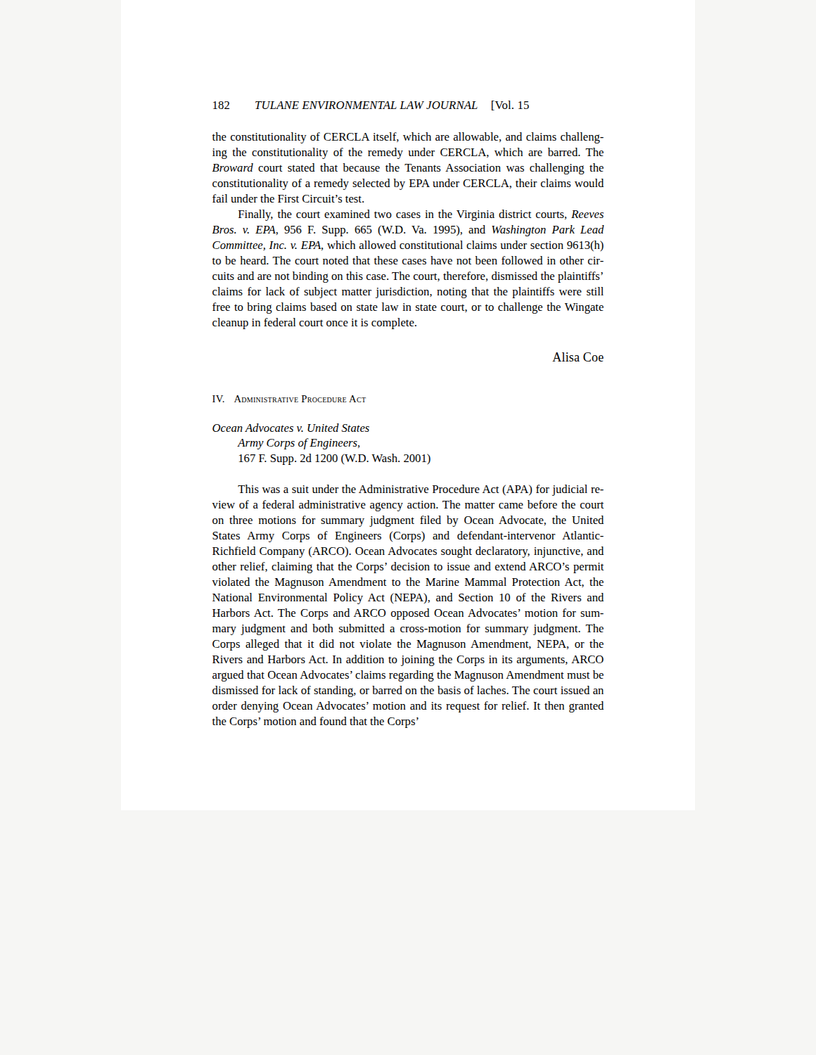182 TULANE ENVIRONMENTAL LAW JOURNAL[Vol. 15
the constitutionality of CERCLA itself, which are allowable, and claims challenging the constitutionality of the remedy under CERCLA, which are barred. The Broward court stated that because the Tenants Association was challenging the constitutionality of a remedy selected by EPA under CERCLA, their claims would fail under the First Circuit’s test.
Finally, the court examined two cases in the Virginia district courts, Reeves Bros. v. EPA, 956 F. Supp. 665 (W.D. Va. 1995), and Washington Park Lead Committee, Inc. v. EPA, which allowed constitutional claims under section 9613(h) to be heard. The court noted that these cases have not been followed in other circuits and are not binding on this case. The court, therefore, dismissed the plaintiffs’ claims for lack of subject matter jurisdiction, noting that the plaintiffs were still free to bring claims based on state law in state court, or to challenge the Wingate cleanup in federal court once it is complete.
Alisa Coe
IV. Administrative Procedure Act
Ocean Advocates v. United States Army Corps of Engineers, 167 F. Supp. 2d 1200 (W.D. Wash. 2001)
This was a suit under the Administrative Procedure Act (APA) for judicial review of a federal administrative agency action. The matter came before the court on three motions for summary judgment filed by Ocean Advocate, the United States Army Corps of Engineers (Corps) and defendant-intervenor Atlantic-Richfield Company (ARCO). Ocean Advocates sought declaratory, injunctive, and other relief, claiming that the Corps’ decision to issue and extend ARCO’s permit violated the Magnuson Amendment to the Marine Mammal Protection Act, the National Environmental Policy Act (NEPA), and Section 10 of the Rivers and Harbors Act. The Corps and ARCO opposed Ocean Advocates’ motion for summary judgment and both submitted a cross-motion for summary judgment. The Corps alleged that it did not violate the Magnuson Amendment, NEPA, or the Rivers and Harbors Act. In addition to joining the Corps in its arguments, ARCO argued that Ocean Advocates’ claims regarding the Magnuson Amendment must be dismissed for lack of standing, or barred on the basis of laches. The court issued an order denying Ocean Advocates’ motion and its request for relief. It then granted the Corps’ motion and found that the Corps’